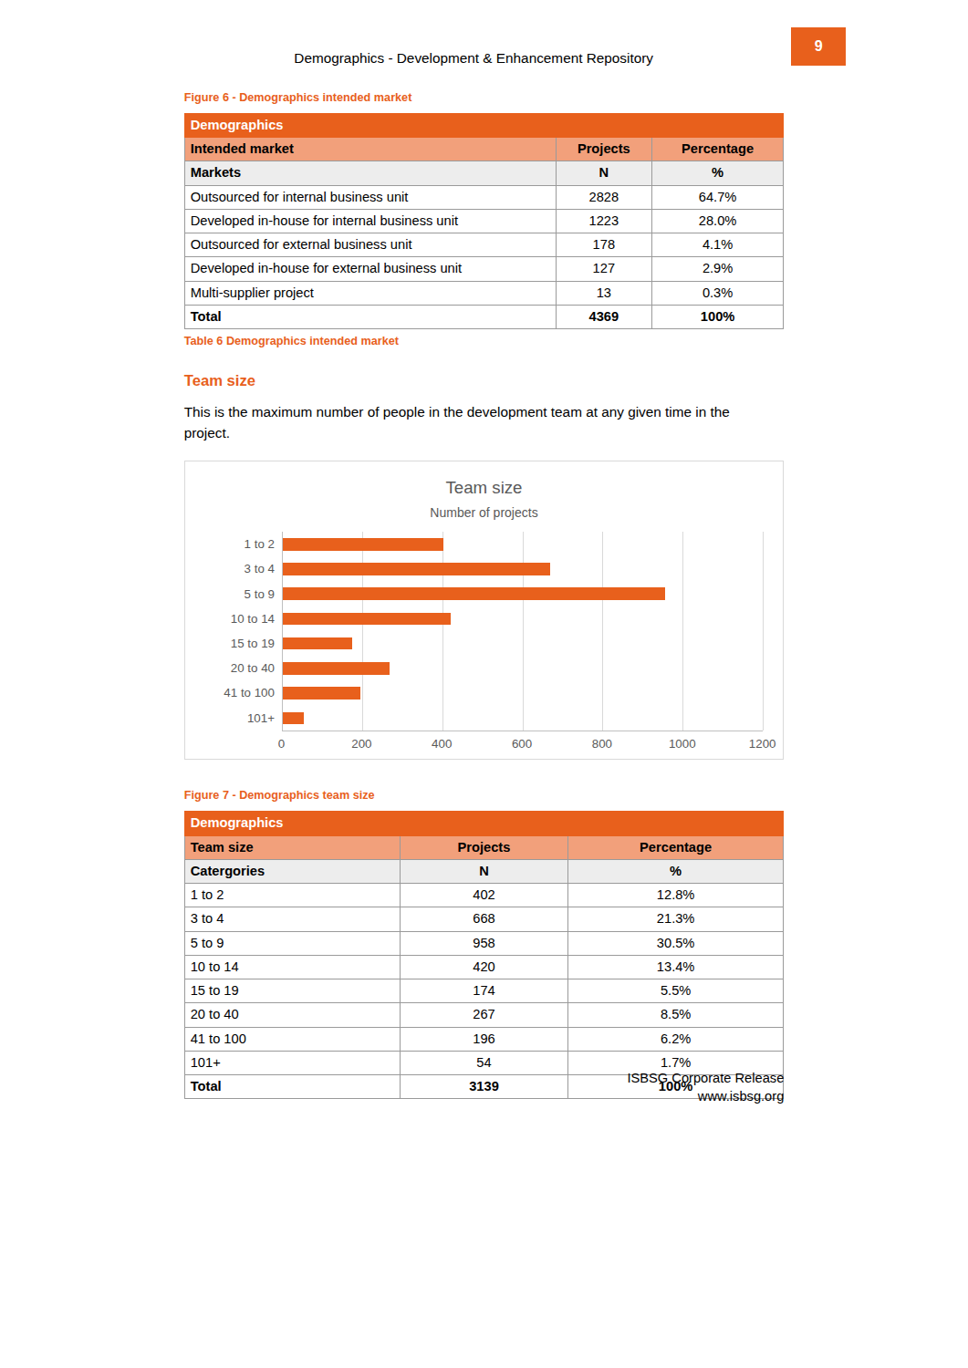Demographics - Development & Enhancement Repository
9
Figure 6 - Demographics intended market
| Demographics |
| --- |
| Intended market | Projects | Percentage |
| Markets | N | % |
| Outsourced for internal business unit | 2828 | 64.7% |
| Developed in-house for internal business unit | 1223 | 28.0% |
| Outsourced for external business unit | 178 | 4.1% |
| Developed in-house for external business unit | 127 | 2.9% |
| Multi-supplier project | 13 | 0.3% |
| Total | 4369 | 100% |
Table 6 Demographics intended market
Team size
This is the maximum number of people in the development team at any given time in the project.
Team size
Number of projects
1 to 2
3 to 4
5 to 9
10 to 14
15 to 19
20 to 40
41 to 100
101+
0 200 400 600 800 1000 1200
Figure 7 - Demographics team size
| Demographics |
| --- |
| Team size | Projects | Percentage |
| Catergories | N | % |
| 1 to 2 | 402 | 12.8% |
| 3 to 4 | 668 | 21.3% |
| 5 to 9 | 958 | 30.5% |
| 10 to 14 | 420 | 13.4% |
| 15 to 19 | 174 | 5.5% |
| 20 to 40 | 267 | 8.5% |
| 41 to 100 | 196 | 6.2% |
| 101+ | 54 | 1.7% |
| Total | 3139 | 100% |
ISBSG Corporate Release
www.isbsg.org